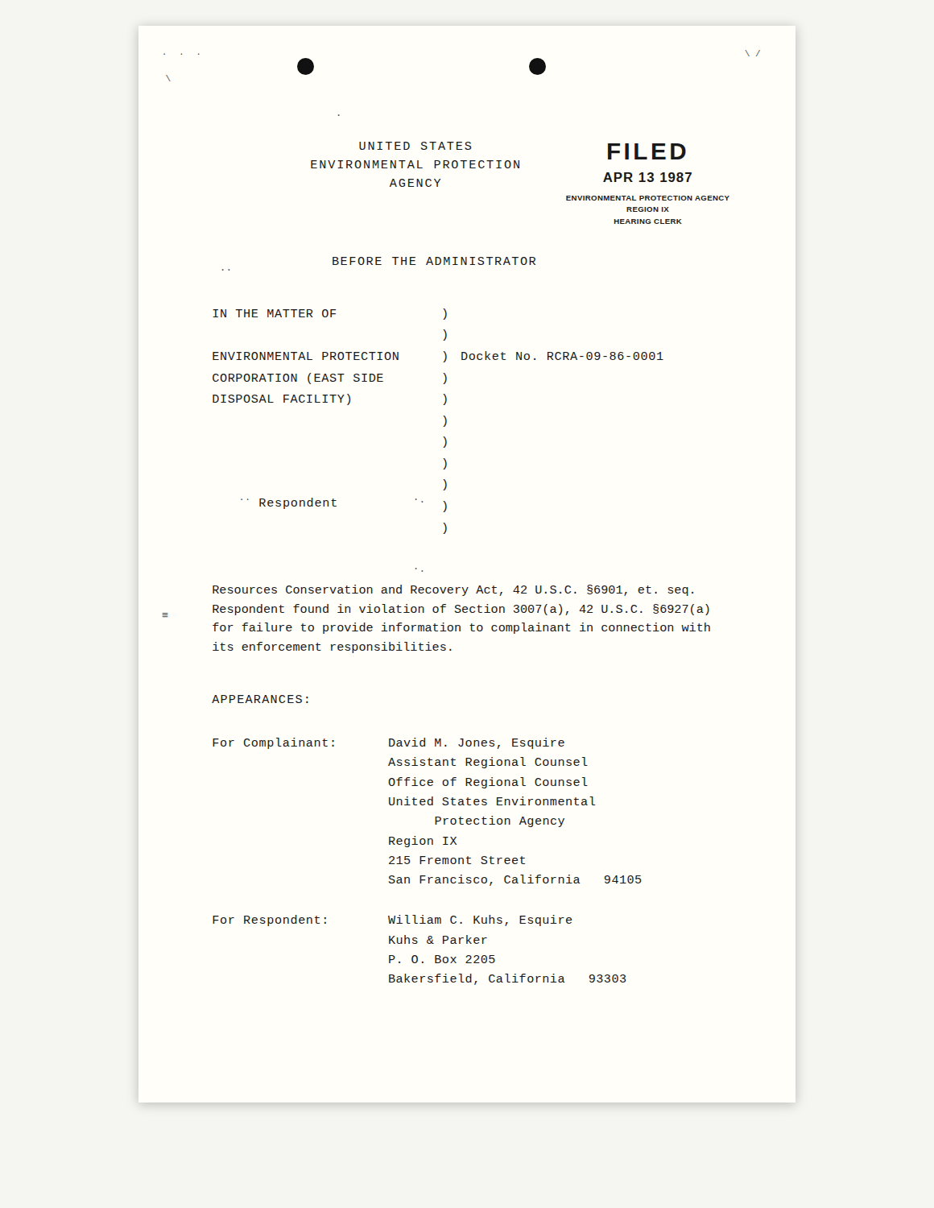. . . \ / \ . .. ·. ·. ≡
UNITED STATES
ENVIRONMENTAL PROTECTION AGENCY
FILED
APR 13 1987
ENVIRONMENTAL PROTECTION AGENCY
REGION IX
HEARING CLERK
BEFORE THE ADMINISTRATOR
| IN THE MATTER OF | ) | |
| | ) | |
| ENVIRONMENTAL PROTECTION CORPORATION (EAST SIDE DISPOSAL FACILITY) | ) ) ) | Docket No. RCRA-09-86-0001 |
| | ) ) ) | |
| ·· Respondent | ) ) ) | |
Resources Conservation and Recovery Act, 42 U.S.C. §6901, et. seq. Respondent found in violation of Section 3007(a), 42 U.S.C. §6927(a) for failure to provide information to complainant in connection with its enforcement responsibilities.
APPEARANCES:
| For Complainant: | David M. Jones, Esquire Assistant Regional Counsel Office of Regional Counsel United States Environmental Protection Agency Region IX 215 Fremont Street San Francisco, California 94105 |
| For Respondent: | William C. Kuhs, Esquire Kuhs & Parker P. O. Box 2205 Bakersfield, California 93303 |